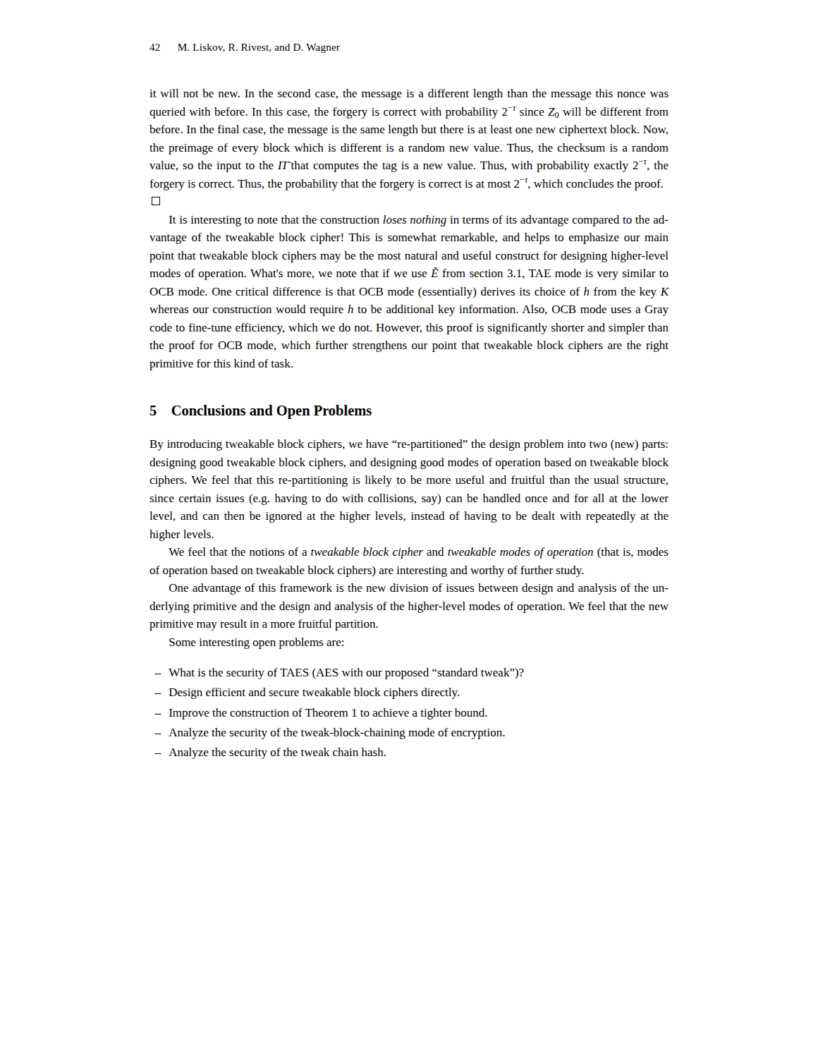42 M. Liskov, R. Rivest, and D. Wagner
it will not be new. In the second case, the message is a different length than the message this nonce was queried with before. In this case, the forgery is correct with probability 2−τ since Z0 will be different from before. In the final case, the message is the same length but there is at least one new ciphertext block. Now, the preimage of every block which is different is a random new value. Thus, the checksum is a random value, so the input to the Π̃ that computes the tag is a new value. Thus, with probability exactly 2−τ, the forgery is correct. Thus, the probability that the forgery is correct is at most 2−τ, which concludes the proof.
It is interesting to note that the construction loses nothing in terms of its advantage compared to the advantage of the tweakable block cipher! This is somewhat remarkable, and helps to emphasize our main point that tweakable block ciphers may be the most natural and useful construct for designing higher-level modes of operation. What's more, we note that if we use Ẽ from section 3.1, TAE mode is very similar to OCB mode. One critical difference is that OCB mode (essentially) derives its choice of h from the key K whereas our construction would require h to be additional key information. Also, OCB mode uses a Gray code to fine-tune efficiency, which we do not. However, this proof is significantly shorter and simpler than the proof for OCB mode, which further strengthens our point that tweakable block ciphers are the right primitive for this kind of task.
5 Conclusions and Open Problems
By introducing tweakable block ciphers, we have “re-partitioned” the design problem into two (new) parts: designing good tweakable block ciphers, and designing good modes of operation based on tweakable block ciphers. We feel that this re-partitioning is likely to be more useful and fruitful than the usual structure, since certain issues (e.g. having to do with collisions, say) can be handled once and for all at the lower level, and can then be ignored at the higher levels, instead of having to be dealt with repeatedly at the higher levels.
We feel that the notions of a tweakable block cipher and tweakable modes of operation (that is, modes of operation based on tweakable block ciphers) are interesting and worthy of further study.
One advantage of this framework is the new division of issues between design and analysis of the underlying primitive and the design and analysis of the higher-level modes of operation. We feel that the new primitive may result in a more fruitful partition.
Some interesting open problems are:
What is the security of TAES (AES with our proposed “standard tweak”)?
Design efficient and secure tweakable block ciphers directly.
Improve the construction of Theorem 1 to achieve a tighter bound.
Analyze the security of the tweak-block-chaining mode of encryption.
Analyze the security of the tweak chain hash.